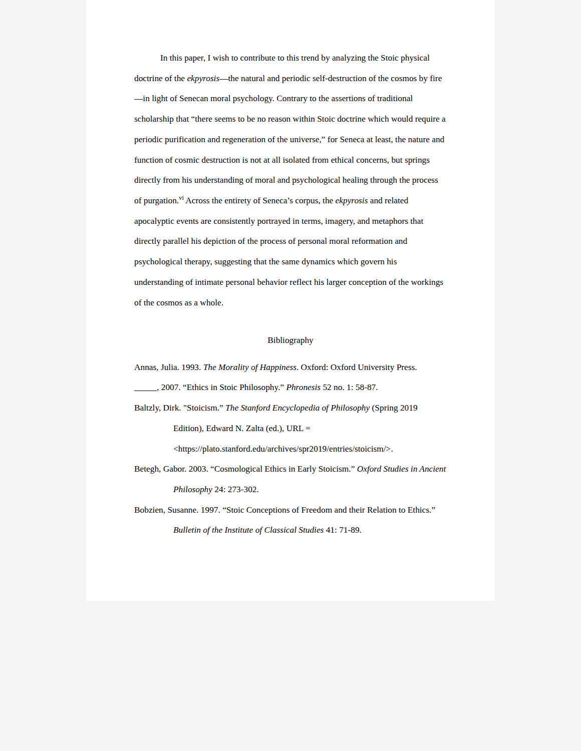In this paper, I wish to contribute to this trend by analyzing the Stoic physical doctrine of the ekpyrosis—the natural and periodic self-destruction of the cosmos by fire—in light of Senecan moral psychology. Contrary to the assertions of traditional scholarship that “there seems to be no reason within Stoic doctrine which would require a periodic purification and regeneration of the universe,” for Seneca at least, the nature and function of cosmic destruction is not at all isolated from ethical concerns, but springs directly from his understanding of moral and psychological healing through the process of purgation.vi Across the entirety of Seneca’s corpus, the ekpyrosis and related apocalyptic events are consistently portrayed in terms, imagery, and metaphors that directly parallel his depiction of the process of personal moral reformation and psychological therapy, suggesting that the same dynamics which govern his understanding of intimate personal behavior reflect his larger conception of the workings of the cosmos as a whole.
Bibliography
Annas, Julia. 1993. The Morality of Happiness. Oxford: Oxford University Press.
_____, 2007. “Ethics in Stoic Philosophy.” Phronesis 52 no. 1: 58-87.
Baltzly, Dirk. "Stoicism.” The Stanford Encyclopedia of Philosophy (Spring 2019 Edition), Edward N. Zalta (ed.), URL = <https://plato.stanford.edu/archives/spr2019/entries/stoicism/>.
Betegh, Gabor. 2003. “Cosmological Ethics in Early Stoicism.” Oxford Studies in Ancient Philosophy 24: 273-302.
Bobzien, Susanne. 1997. “Stoic Conceptions of Freedom and their Relation to Ethics.” Bulletin of the Institute of Classical Studies 41: 71-89.